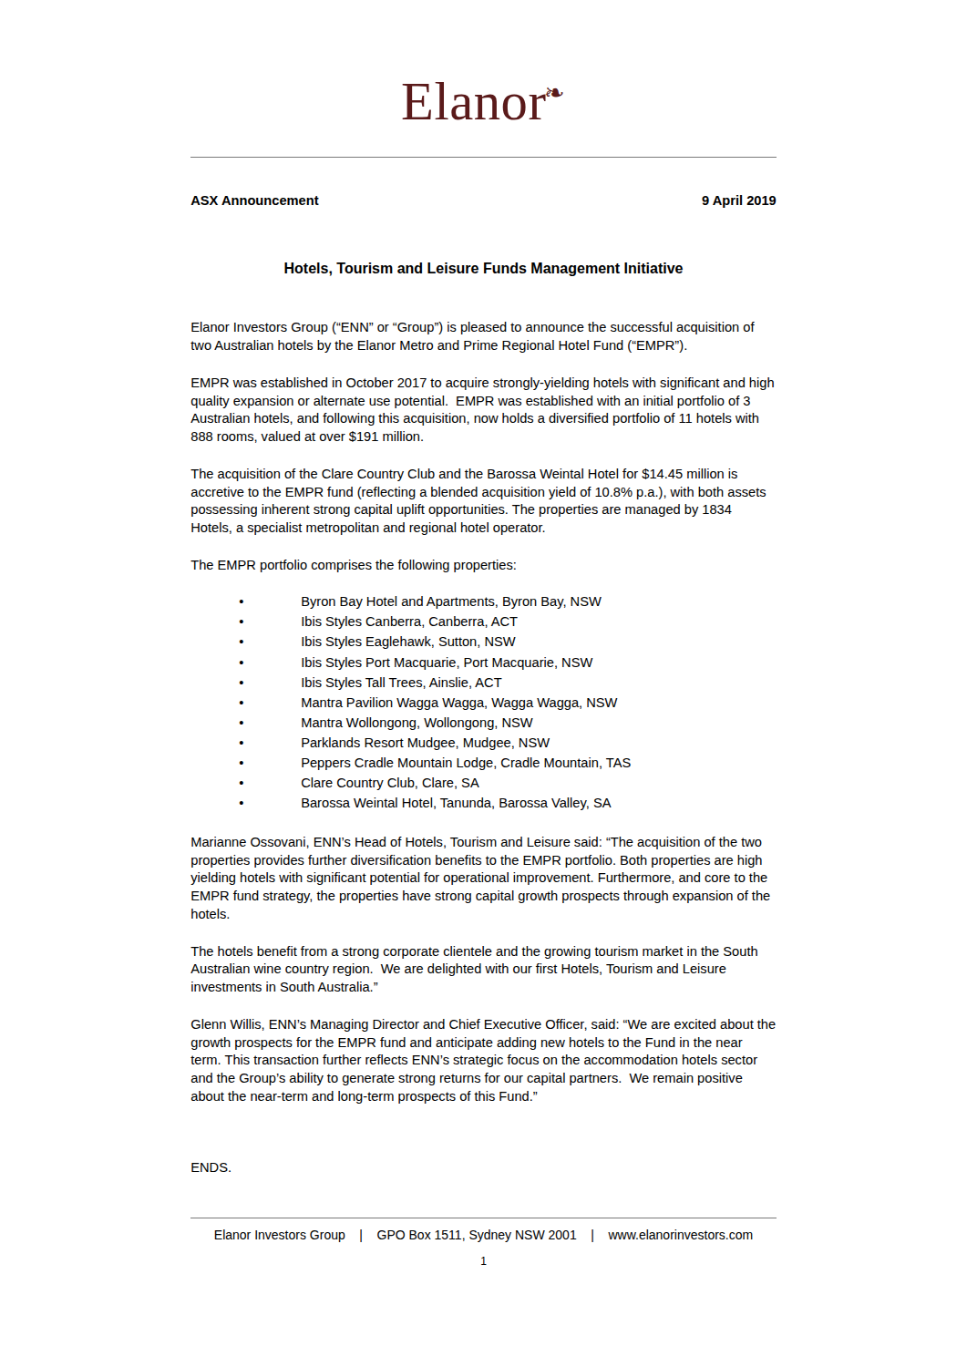Elanor❧
ASX Announcement 9 April 2019
Hotels, Tourism and Leisure Funds Management Initiative
Elanor Investors Group (“ENN” or “Group”) is pleased to announce the successful acquisition of two Australian hotels by the Elanor Metro and Prime Regional Hotel Fund (“EMPR”).
EMPR was established in October 2017 to acquire strongly-yielding hotels with significant and high quality expansion or alternate use potential. EMPR was established with an initial portfolio of 3 Australian hotels, and following this acquisition, now holds a diversified portfolio of 11 hotels with 888 rooms, valued at over $191 million.
The acquisition of the Clare Country Club and the Barossa Weintal Hotel for $14.45 million is accretive to the EMPR fund (reflecting a blended acquisition yield of 10.8% p.a.), with both assets possessing inherent strong capital uplift opportunities. The properties are managed by 1834 Hotels, a specialist metropolitan and regional hotel operator.
The EMPR portfolio comprises the following properties:
Byron Bay Hotel and Apartments, Byron Bay, NSW
Ibis Styles Canberra, Canberra, ACT
Ibis Styles Eaglehawk, Sutton, NSW
Ibis Styles Port Macquarie, Port Macquarie, NSW
Ibis Styles Tall Trees, Ainslie, ACT
Mantra Pavilion Wagga Wagga, Wagga Wagga, NSW
Mantra Wollongong, Wollongong, NSW
Parklands Resort Mudgee, Mudgee, NSW
Peppers Cradle Mountain Lodge, Cradle Mountain, TAS
Clare Country Club, Clare, SA
Barossa Weintal Hotel, Tanunda, Barossa Valley, SA
Marianne Ossovani, ENN’s Head of Hotels, Tourism and Leisure said: “The acquisition of the two properties provides further diversification benefits to the EMPR portfolio. Both properties are high yielding hotels with significant potential for operational improvement. Furthermore, and core to the EMPR fund strategy, the properties have strong capital growth prospects through expansion of the hotels.
The hotels benefit from a strong corporate clientele and the growing tourism market in the South Australian wine country region. We are delighted with our first Hotels, Tourism and Leisure investments in South Australia.”
Glenn Willis, ENN’s Managing Director and Chief Executive Officer, said: “We are excited about the growth prospects for the EMPR fund and anticipate adding new hotels to the Fund in the near term. This transaction further reflects ENN’s strategic focus on the accommodation hotels sector and the Group’s ability to generate strong returns for our capital partners. We remain positive about the near-term and long-term prospects of this Fund.”
ENDS.
Elanor Investors Group | GPO Box 1511, Sydney NSW 2001 | www.elanorinvestors.com
1